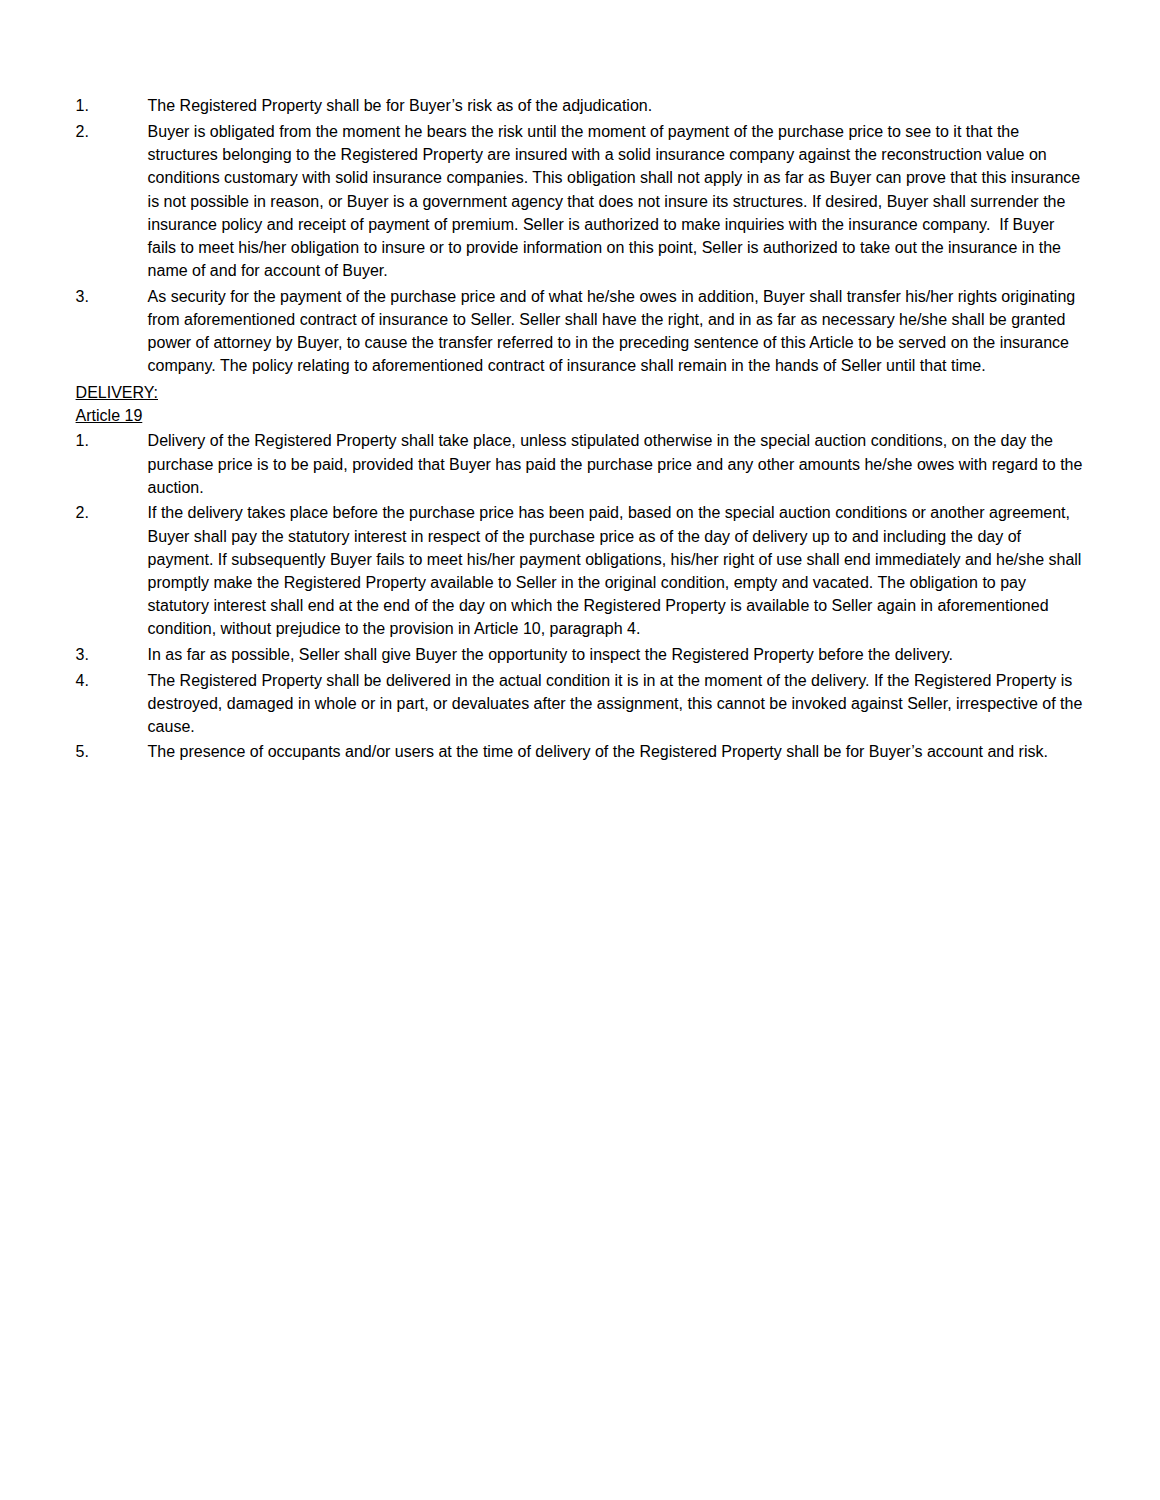The Registered Property shall be for Buyer’s risk as of the adjudication.
Buyer is obligated from the moment he bears the risk until the moment of payment of the purchase price to see to it that the structures belonging to the Registered Property are insured with a solid insurance company against the reconstruction value on conditions customary with solid insurance companies. This obligation shall not apply in as far as Buyer can prove that this insurance is not possible in reason, or Buyer is a government agency that does not insure its structures. If desired, Buyer shall surrender the insurance policy and receipt of payment of premium. Seller is authorized to make inquiries with the insurance company. If Buyer fails to meet his/her obligation to insure or to provide information on this point, Seller is authorized to take out the insurance in the name of and for account of Buyer.
As security for the payment of the purchase price and of what he/she owes in addition, Buyer shall transfer his/her rights originating from aforementioned contract of insurance to Seller. Seller shall have the right, and in as far as necessary he/she shall be granted power of attorney by Buyer, to cause the transfer referred to in the preceding sentence of this Article to be served on the insurance company. The policy relating to aforementioned contract of insurance shall remain in the hands of Seller until that time.
DELIVERY:
Article 19
Delivery of the Registered Property shall take place, unless stipulated otherwise in the special auction conditions, on the day the purchase price is to be paid, provided that Buyer has paid the purchase price and any other amounts he/she owes with regard to the auction.
If the delivery takes place before the purchase price has been paid, based on the special auction conditions or another agreement, Buyer shall pay the statutory interest in respect of the purchase price as of the day of delivery up to and including the day of payment. If subsequently Buyer fails to meet his/her payment obligations, his/her right of use shall end immediately and he/she shall promptly make the Registered Property available to Seller in the original condition, empty and vacated. The obligation to pay statutory interest shall end at the end of the day on which the Registered Property is available to Seller again in aforementioned condition, without prejudice to the provision in Article 10, paragraph 4.
In as far as possible, Seller shall give Buyer the opportunity to inspect the Registered Property before the delivery.
The Registered Property shall be delivered in the actual condition it is in at the moment of the delivery. If the Registered Property is destroyed, damaged in whole or in part, or devaluates after the assignment, this cannot be invoked against Seller, irrespective of the cause.
The presence of occupants and/or users at the time of delivery of the Registered Property shall be for Buyer’s account and risk.